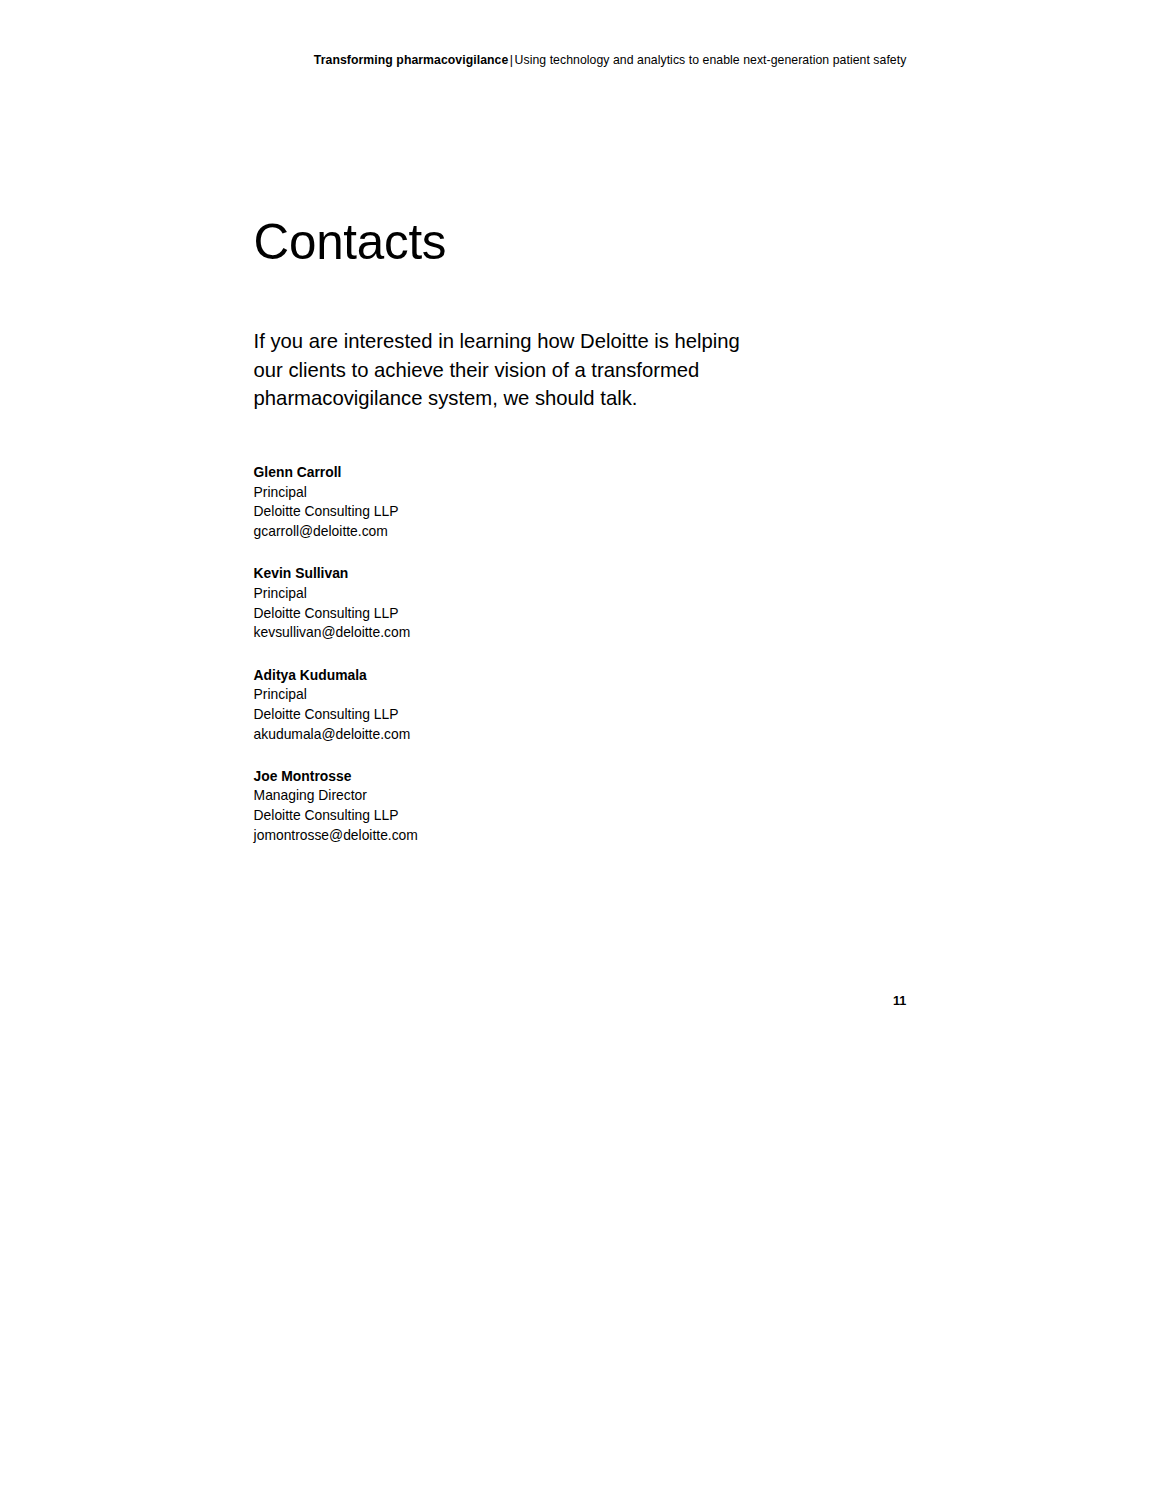Transforming pharmacovigilance|Using technology and analytics to enable next-generation patient safety
Contacts
If you are interested in learning how Deloitte is helping our clients to achieve their vision of a transformed pharmacovigilance system, we should talk.
Glenn Carroll Principal Deloitte Consulting LLP gcarroll@deloitte.com
Kevin Sullivan Principal Deloitte Consulting LLP kevsullivan@deloitte.com
Aditya Kudumala Principal Deloitte Consulting LLP akudumala@deloitte.com
Joe Montrosse Managing Director Deloitte Consulting LLP jomontrosse@deloitte.com
11